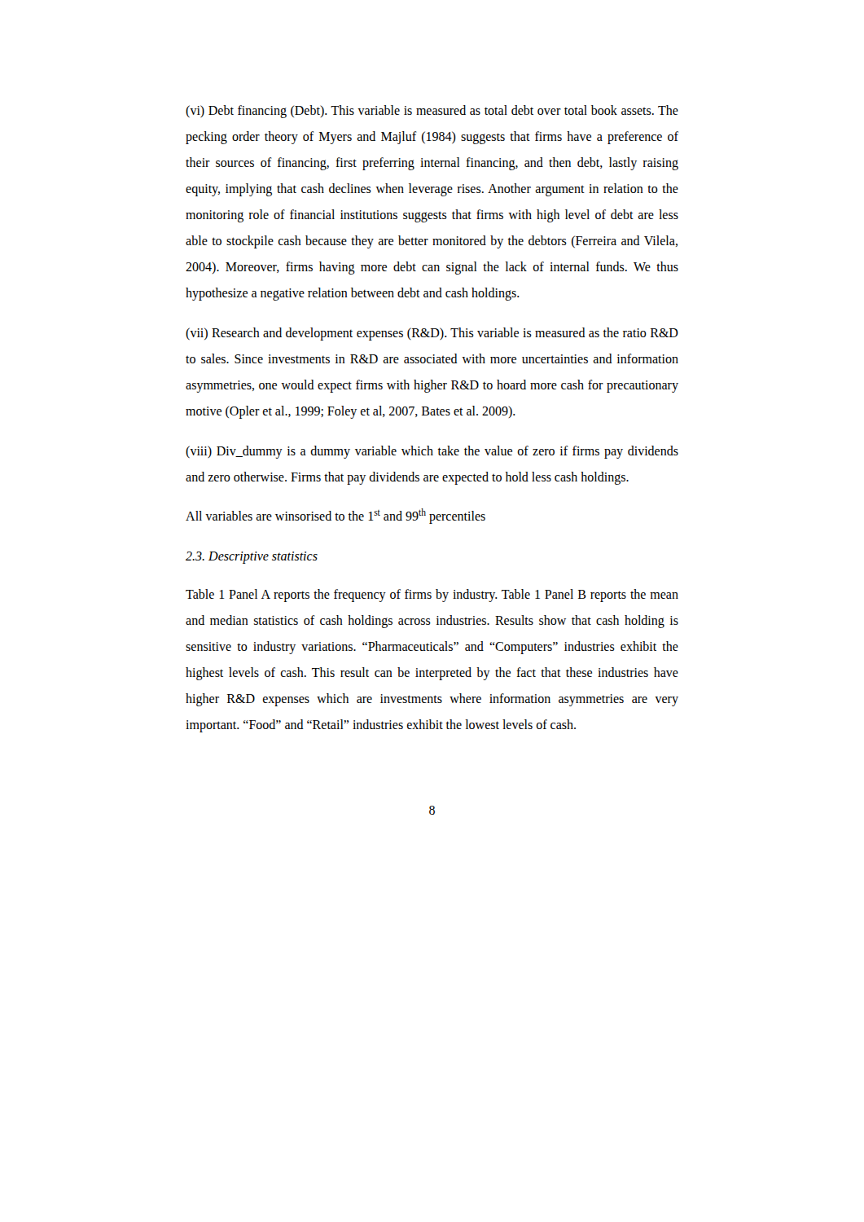(vi) Debt financing (Debt). This variable is measured as total debt over total book assets. The pecking order theory of Myers and Majluf (1984) suggests that firms have a preference of their sources of financing, first preferring internal financing, and then debt, lastly raising equity, implying that cash declines when leverage rises. Another argument in relation to the monitoring role of financial institutions suggests that firms with high level of debt are less able to stockpile cash because they are better monitored by the debtors (Ferreira and Vilela, 2004). Moreover, firms having more debt can signal the lack of internal funds. We thus hypothesize a negative relation between debt and cash holdings.
(vii) Research and development expenses (R&D). This variable is measured as the ratio R&D to sales. Since investments in R&D are associated with more uncertainties and information asymmetries, one would expect firms with higher R&D to hoard more cash for precautionary motive (Opler et al., 1999; Foley et al, 2007, Bates et al. 2009).
(viii) Div_dummy is a dummy variable which take the value of zero if firms pay dividends and zero otherwise. Firms that pay dividends are expected to hold less cash holdings.
All variables are winsorised to the 1st and 99th percentiles
2.3. Descriptive statistics
Table 1 Panel A reports the frequency of firms by industry. Table 1 Panel B reports the mean and median statistics of cash holdings across industries. Results show that cash holding is sensitive to industry variations. “Pharmaceuticals” and “Computers” industries exhibit the highest levels of cash. This result can be interpreted by the fact that these industries have higher R&D expenses which are investments where information asymmetries are very important. “Food” and “Retail” industries exhibit the lowest levels of cash.
8